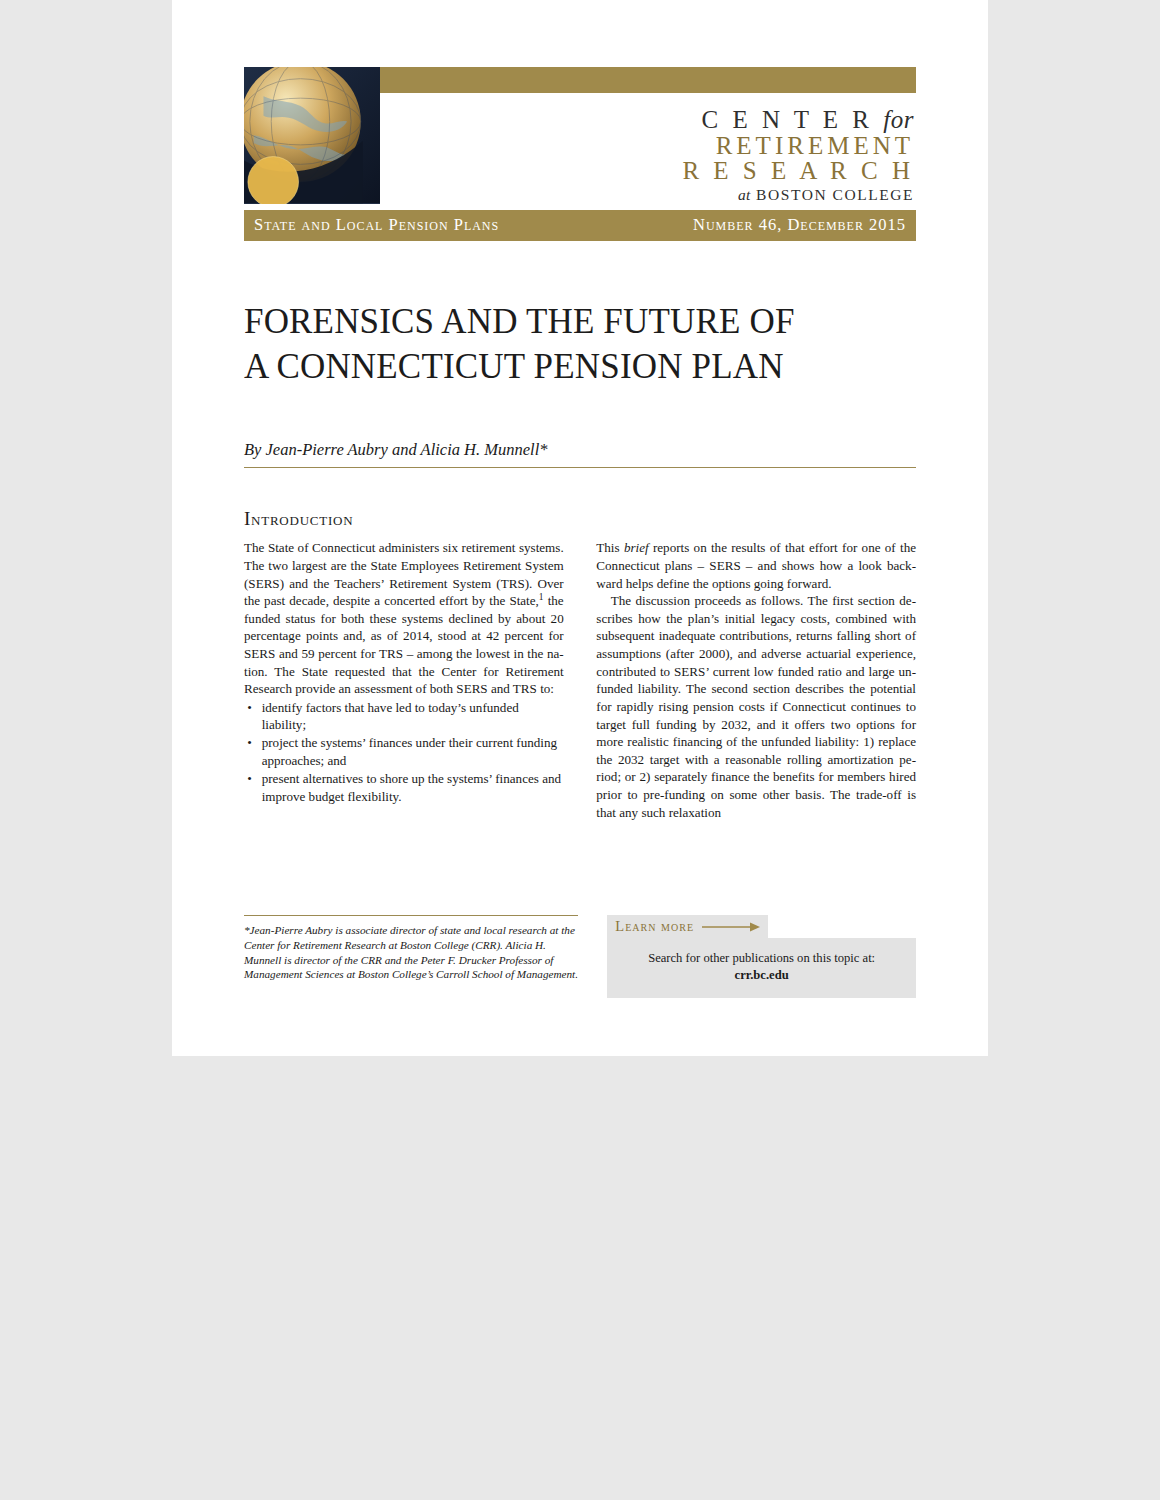C E N T E R for
RETIREMENT
R E S E A R C H
at BOSTON COLLEGE
State and Local Pension Plans
Number 46, December 2015
FORENSICS AND THE FUTURE OF
A CONNECTICUT PENSION PLAN
By Jean-Pierre Aubry and Alicia H. Munnell*
Introduction
The State of Connecticut administers six retirement systems. The two largest are the State Employees Retirement System (SERS) and the Teachers’ Retirement System (TRS). Over the past decade, despite a concerted effort by the State,1 the funded status for both these systems declined by about 20 percentage points and, as of 2014, stood at 42 percent for SERS and 59 percent for TRS – among the lowest in the nation. The State requested that the Center for Retirement Research provide an assessment of both SERS and TRS to:
identify factors that have led to today’s unfunded liability;
project the systems’ finances under their current funding approaches; and
present alternatives to shore up the systems’ finances and improve budget flexibility.
This brief reports on the results of that effort for one of the Connecticut plans – SERS – and shows how a look backward helps define the options going forward.
The discussion proceeds as follows. The first section describes how the plan’s initial legacy costs, combined with subsequent inadequate contributions, returns falling short of assumptions (after 2000), and adverse actuarial experience, contributed to SERS’ current low funded ratio and large unfunded liability. The second section describes the potential for rapidly rising pension costs if Connecticut continues to target full funding by 2032, and it offers two options for more realistic financing of the unfunded liability: 1) replace the 2032 target with a reasonable rolling amortization period; or 2) separately finance the benefits for members hired prior to pre-funding on some other basis. The trade-off is that any such relaxation
*Jean-Pierre Aubry is associate director of state and local research at the Center for Retirement Research at Boston College (CRR). Alicia H. Munnell is director of the CRR and the Peter F. Drucker Professor of Management Sciences at Boston College’s Carroll School of Management.
Learn more
Search for other publications on this topic at:
crr.bc.edu